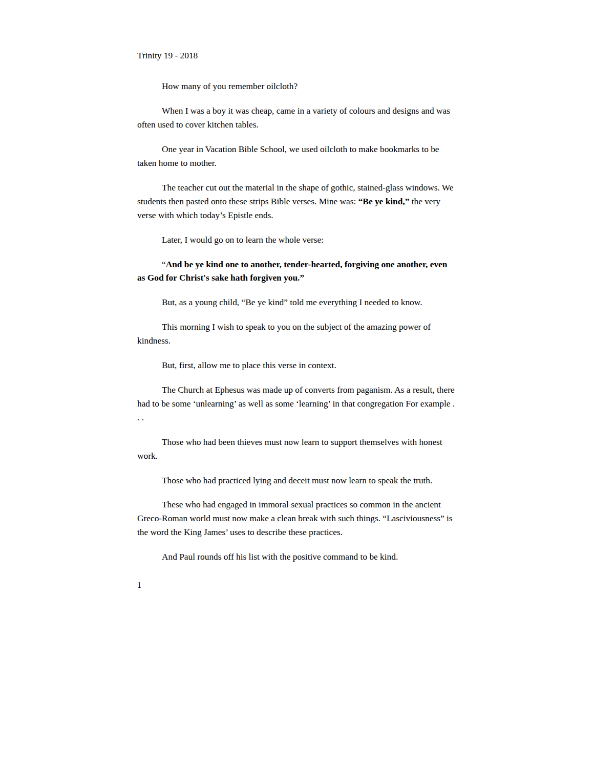Trinity 19 - 2018
How many of you remember oilcloth?
When I was a boy it was cheap, came in a variety of colours and designs and was often used to cover kitchen tables.
One year in Vacation Bible School, we used oilcloth to make bookmarks to be taken home to mother.
The teacher cut out the material in the shape of gothic, stained-glass windows. We students then pasted onto these strips Bible verses. Mine was: “Be ye kind,” the very verse with which today’s Epistle ends.
Later, I would go on to learn the whole verse:
“And be ye kind one to another, tender-hearted, forgiving one another, even as God for Christ's sake hath forgiven you.”
But, as a young child, “Be ye kind” told me everything I needed to know.
This morning I wish to speak to you on the subject of the amazing power of kindness.
But, first, allow me to place this verse in context.
The Church at Ephesus was made up of converts from paganism. As a result, there had to be some ‘unlearning’ as well as some ‘learning’ in that congregation For example . . .
Those who had been thieves must now learn to support themselves with honest work.
Those who had practiced lying and deceit must now learn to speak the truth.
These who had engaged in immoral sexual practices so common in the ancient Greco-Roman world must now make a clean break with such things. “Lasciviousness” is the word the King James’ uses to describe these practices.
And Paul rounds off his list with the positive command to be kind.
1